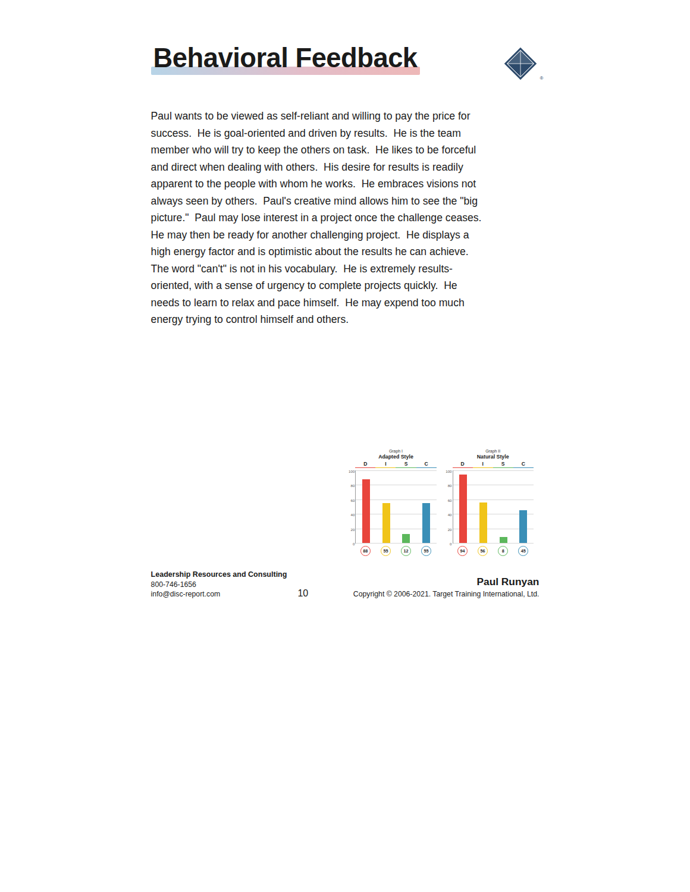Behavioral Feedback
®
Paul wants to be viewed as self-reliant and willing to pay the price for success. He is goal-oriented and driven by results. He is the team member who will try to keep the others on task. He likes to be forceful and direct when dealing with others. His desire for results is readily apparent to the people with whom he works. He embraces visions not always seen by others. Paul's creative mind allows him to see the "big picture." Paul may lose interest in a project once the challenge ceases. He may then be ready for another challenging project. He displays a high energy factor and is optimistic about the results he can achieve. The word "can't" is not in his vocabulary. He is extremely results-oriented, with a sense of urgency to complete projects quickly. He needs to learn to relax and pace himself. He may expend too much energy trying to control himself and others.
Graph I
Adapted Style
D I S C
100
80
60
40
20
0
88
55
12
55
Graph II
Natural Style
D I S C
100
80
60
40
20
0
94
56
8
45
Leadership Resources and Consulting
800-746-1656
info@disc-report.com
10
Paul Runyan
Copyright © 2006-2021. Target Training International, Ltd.